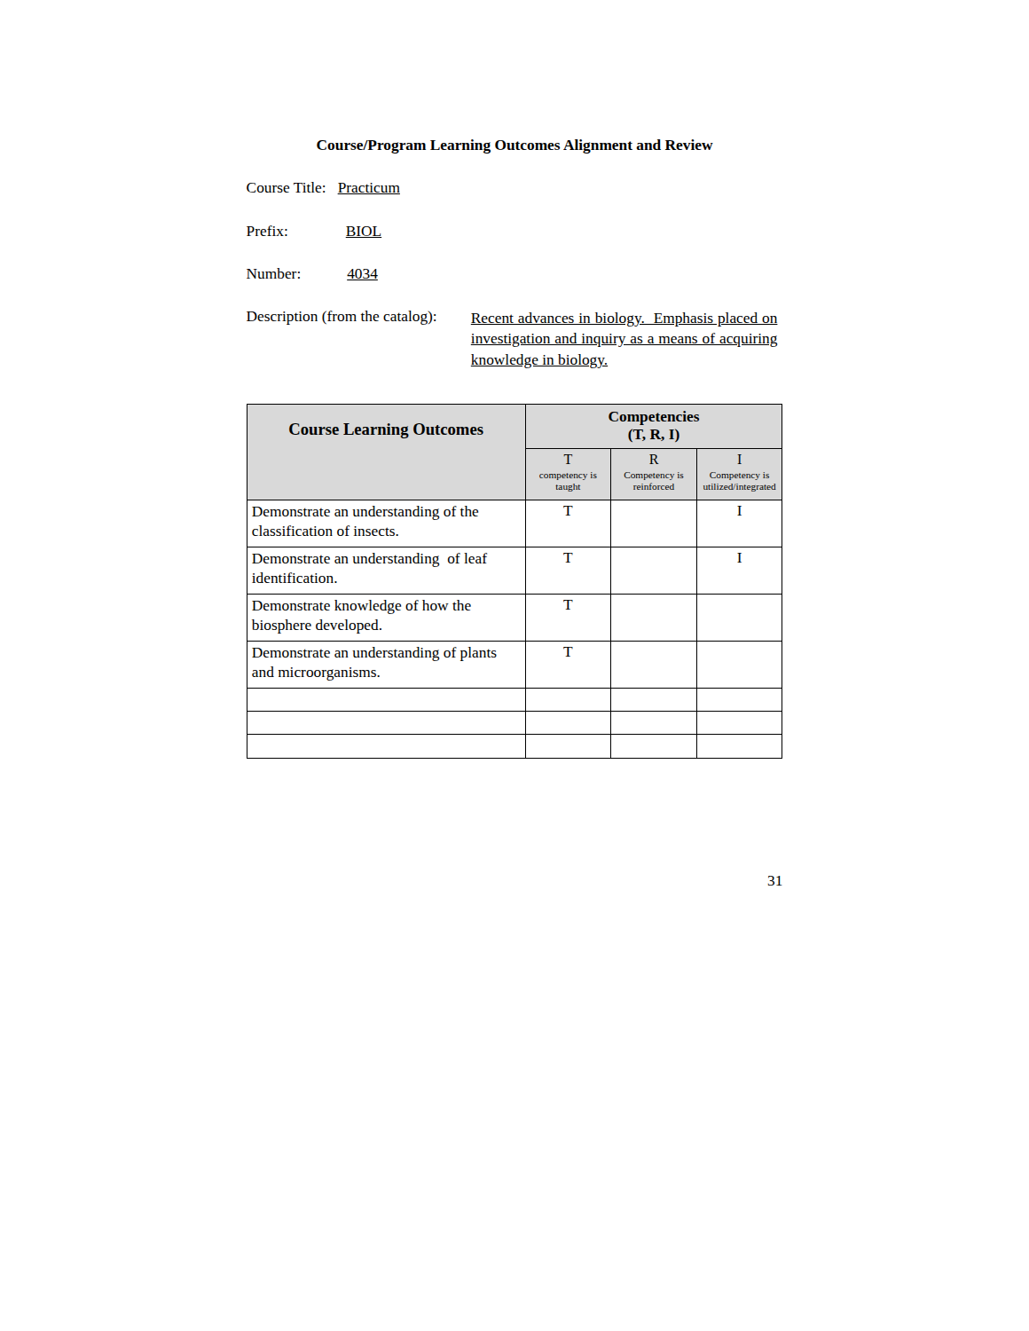Course/Program Learning Outcomes Alignment and Review
Course Title: Practicum
Prefix: BIOL
Number: 4034
Description (from the catalog):
Recent advances in biology. Emphasis placed on investigation and inquiry as a means of acquiring knowledge in biology.
| Course Learning Outcomes | Competencies (T, R, I) |
| T competency is taught | R Competency is reinforced | I Competency is utilized/integrated |
| Demonstrate an understanding of the classification of insects. | T | | I |
| Demonstrate an understanding of leaf identification. | T | | I |
| Demonstrate knowledge of how the biosphere developed. | T | | |
| Demonstrate an understanding of plants and microorganisms. | T | | |
31